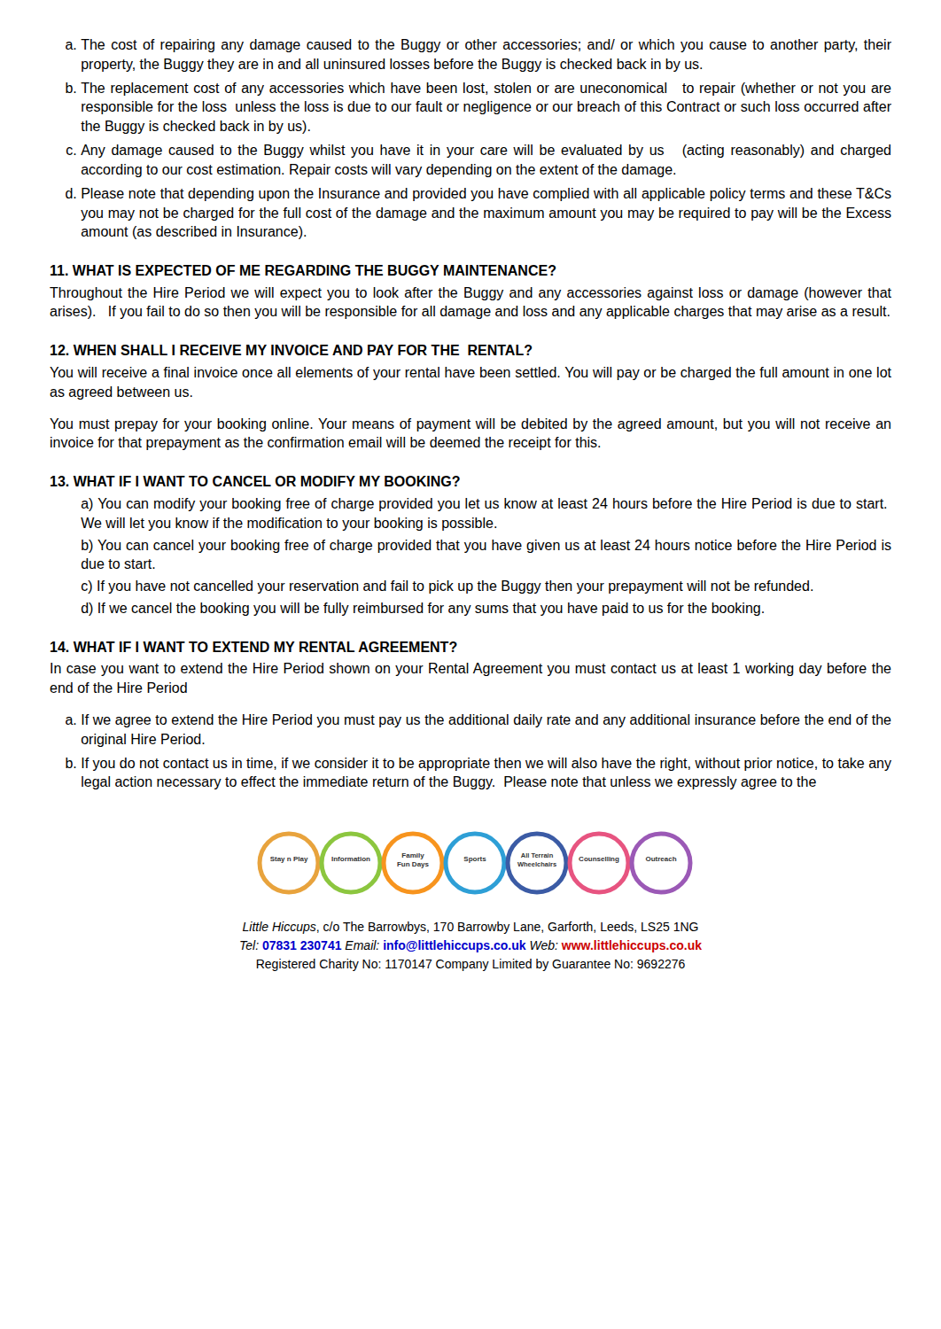The cost of repairing any damage caused to the Buggy or other accessories; and/ or which you cause to another party, their property, the Buggy they are in and all uninsured losses before the Buggy is checked back in by us.
The replacement cost of any accessories which have been lost, stolen or are uneconomical to repair (whether or not you are responsible for the loss unless the loss is due to our fault or negligence or our breach of this Contract or such loss occurred after the Buggy is checked back in by us).
Any damage caused to the Buggy whilst you have it in your care will be evaluated by us (acting reasonably) and charged according to our cost estimation. Repair costs will vary depending on the extent of the damage.
Please note that depending upon the Insurance and provided you have complied with all applicable policy terms and these T&Cs you may not be charged for the full cost of the damage and the maximum amount you may be required to pay will be the Excess amount (as described in Insurance).
11. What is expected of me regarding the Buggy maintenance?
Throughout the Hire Period we will expect you to look after the Buggy and any accessories against loss or damage (however that arises). If you fail to do so then you will be responsible for all damage and loss and any applicable charges that may arise as a result.
12. When shall I receive my invoice and pay for the rental?
You will receive a final invoice once all elements of your rental have been settled. You will pay or be charged the full amount in one lot as agreed between us.
You must prepay for your booking online. Your means of payment will be debited by the agreed amount, but you will not receive an invoice for that prepayment as the confirmation email will be deemed the receipt for this.
13. What if I want to cancel or modify my booking?
a) You can modify your booking free of charge provided you let us know at least 24 hours before the Hire Period is due to start. We will let you know if the modification to your booking is possible.
b) You can cancel your booking free of charge provided that you have given us at least 24 hours notice before the Hire Period is due to start.
c) If you have not cancelled your reservation and fail to pick up the Buggy then your prepayment will not be refunded.
d) If we cancel the booking you will be fully reimbursed for any sums that you have paid to us for the booking.
14. What if I want to extend my rental agreement?
In case you want to extend the Hire Period shown on your Rental Agreement you must contact us at least 1 working day before the end of the Hire Period
If we agree to extend the Hire Period you must pay us the additional daily rate and any additional insurance before the end of the original Hire Period.
If you do not contact us in time, if we consider it to be appropriate then we will also have the right, without prior notice, to take any legal action necessary to effect the immediate return of the Buggy. Please note that unless we expressly agree to the
Stay n Play Information Family Fun Days Sports All Terrain Wheelchairs Counselling Outreach
Little Hiccups, c/o The Barrowbys, 170 Barrowby Lane, Garforth, Leeds, LS25 1NG
Tel: 07831 230741 Email: info@littlehiccups.co.uk Web: www.littlehiccups.co.uk
Registered Charity No: 1170147 Company Limited by Guarantee No: 9692276